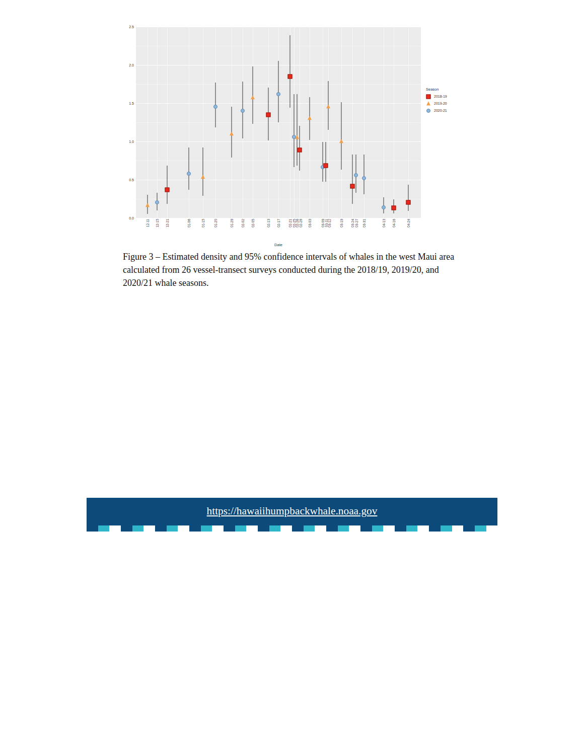Estimated Whale Density (whales/km2)
2.5 2.0 1.5 1.0 0.5 0.0
12-11
12-15
12-21
01-06
01-15
01-20
01-29
02-02
02-05
02-13
02-17
02-21
02-25
02-26
02-28
03-03
03-09
03-11
03-12
03-19
03-24
03-27
03-31
04-13
04-16
04-24
Date
Season
2018-19
2019-20
2020-21
Figure 3 – Estimated density and 95% confidence intervals of whales in the west Maui area calculated from 26 vessel-transect surveys conducted during the 2018/19, 2019/20, and 2020/21 whale seasons.
https://hawaiihumpbackwhale.noaa.gov